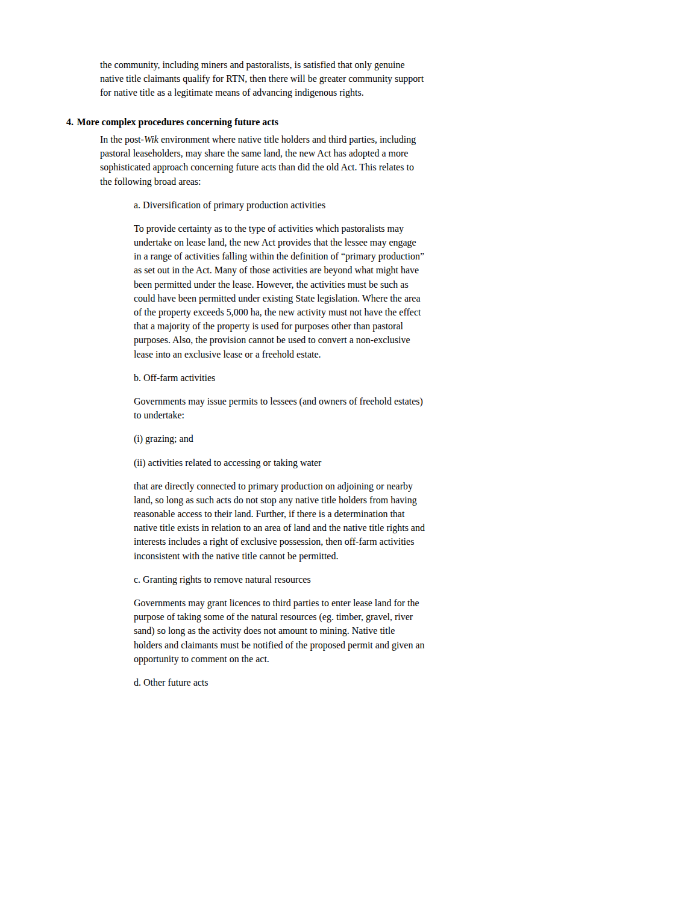the community, including miners and pastoralists, is satisfied that only genuine native title claimants qualify for RTN, then there will be greater community support for native title as a legitimate means of advancing indigenous rights.
4. More complex procedures concerning future acts
In the post-Wik environment where native title holders and third parties, including pastoral leaseholders, may share the same land, the new Act has adopted a more sophisticated approach concerning future acts than did the old Act. This relates to the following broad areas:
a. Diversification of primary production activities
To provide certainty as to the type of activities which pastoralists may undertake on lease land, the new Act provides that the lessee may engage in a range of activities falling within the definition of “primary production” as set out in the Act. Many of those activities are beyond what might have been permitted under the lease. However, the activities must be such as could have been permitted under existing State legislation. Where the area of the property exceeds 5,000 ha, the new activity must not have the effect that a majority of the property is used for purposes other than pastoral purposes. Also, the provision cannot be used to convert a non-exclusive lease into an exclusive lease or a freehold estate.
b. Off-farm activities
Governments may issue permits to lessees (and owners of freehold estates) to undertake:
(i) grazing; and
(ii) activities related to accessing or taking water
that are directly connected to primary production on adjoining or nearby land, so long as such acts do not stop any native title holders from having reasonable access to their land. Further, if there is a determination that native title exists in relation to an area of land and the native title rights and interests includes a right of exclusive possession, then off-farm activities inconsistent with the native title cannot be permitted.
c. Granting rights to remove natural resources
Governments may grant licences to third parties to enter lease land for the purpose of taking some of the natural resources (eg. timber, gravel, river sand) so long as the activity does not amount to mining. Native title holders and claimants must be notified of the proposed permit and given an opportunity to comment on the act.
d. Other future acts